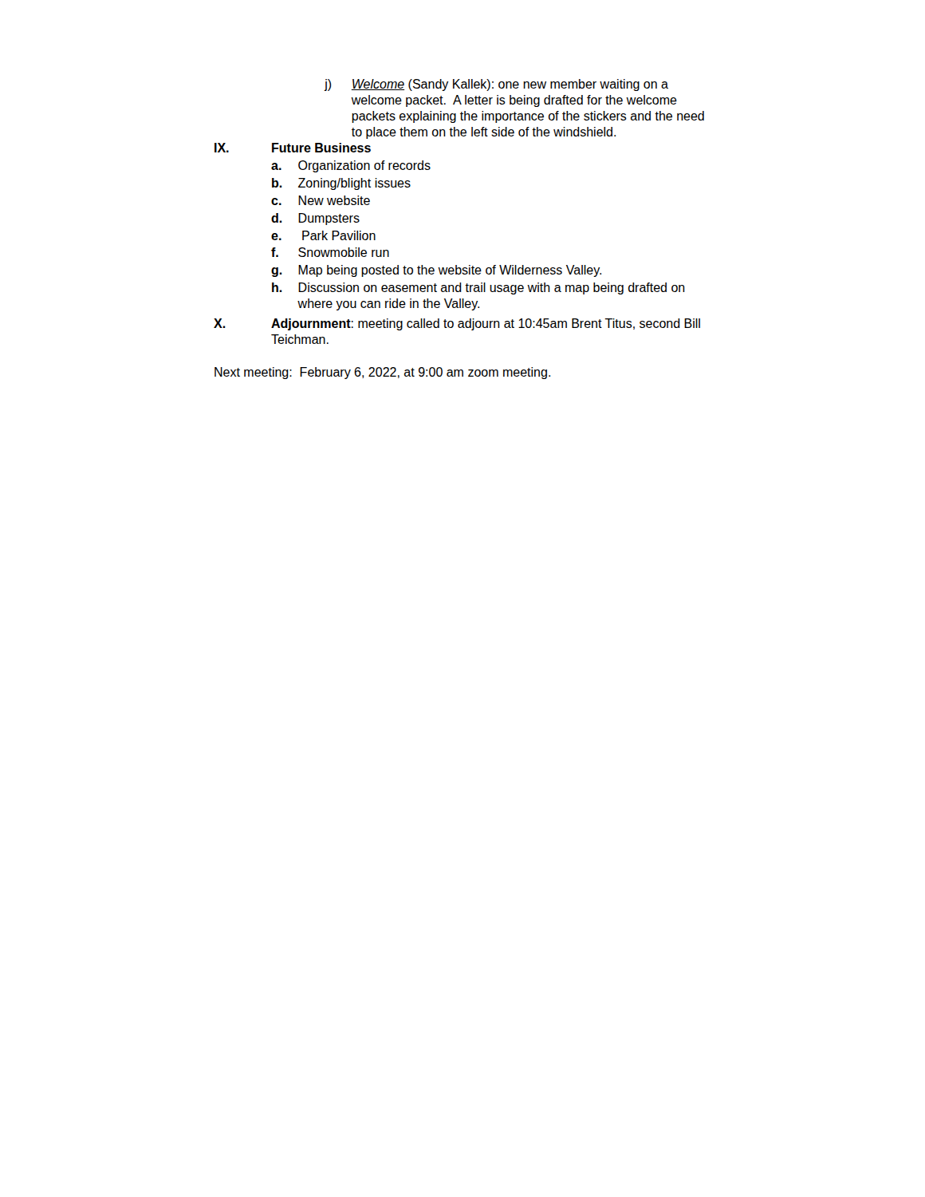j)
Welcome (Sandy Kallek): one new member waiting on a welcome packet. A letter is being drafted for the welcome packets explaining the importance of the stickers and the need to place them on the left side of the windshield.
IX.
Future Business
a.
Organization of records
b.
Zoning/blight issues
c.
New website
d.
Dumpsters
e.
Park Pavilion
f.
Snowmobile run
g.
Map being posted to the website of Wilderness Valley.
h.
Discussion on easement and trail usage with a map being drafted on where you can ride in the Valley.
X.
Adjournment: meeting called to adjourn at 10:45am Brent Titus, second Bill Teichman.
Next meeting: February 6, 2022, at 9:00 am zoom meeting.